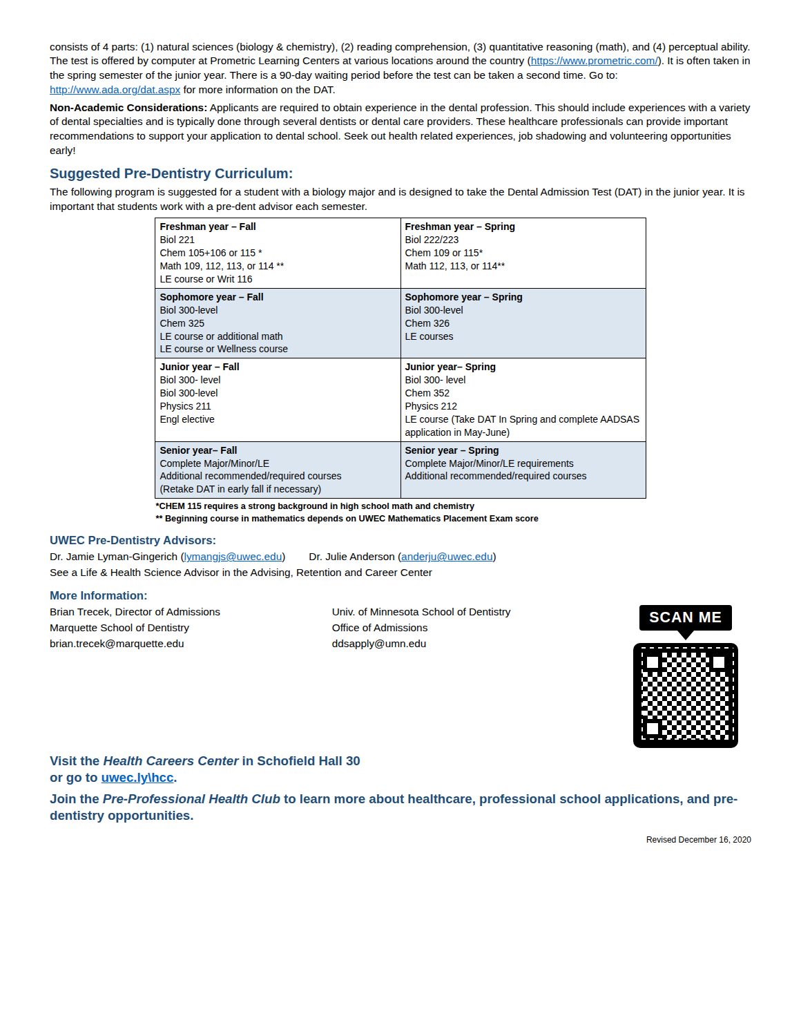consists of 4 parts: (1) natural sciences (biology & chemistry), (2) reading comprehension, (3) quantitative reasoning (math), and (4) perceptual ability. The test is offered by computer at Prometric Learning Centers at various locations around the country (https://www.prometric.com/). It is often taken in the spring semester of the junior year. There is a 90-day waiting period before the test can be taken a second time. Go to: http://www.ada.org/dat.aspx for more information on the DAT.
Non-Academic Considerations: Applicants are required to obtain experience in the dental profession. This should include experiences with a variety of dental specialties and is typically done through several dentists or dental care providers. These healthcare professionals can provide important recommendations to support your application to dental school. Seek out health related experiences, job shadowing and volunteering opportunities early!
Suggested Pre-Dentistry Curriculum:
The following program is suggested for a student with a biology major and is designed to take the Dental Admission Test (DAT) in the junior year. It is important that students work with a pre-dent advisor each semester.
| Freshman year – Fall Biol 221 Chem 105+106 or 115 * Math 109, 112, 113, or 114 ** LE course or Writ 116 | Freshman year – Spring Biol 222/223 Chem 109 or 115* Math 112, 113, or 114** |
| Sophomore year – Fall Biol 300-level Chem 325 LE course or additional math LE course or Wellness course | Sophomore year – Spring Biol 300-level Chem 326 LE courses |
| Junior year – Fall Biol 300- level Biol 300-level Physics 211 Engl elective | Junior year– Spring Biol 300- level Chem 352 Physics 212 LE course (Take DAT In Spring and complete AADSAS application in May-June) |
| Senior year– Fall Complete Major/Minor/LE Additional recommended/required courses (Retake DAT in early fall if necessary) | Senior year – Spring Complete Major/Minor/LE requirements Additional recommended/required courses |
*CHEM 115 requires a strong background in high school math and chemistry
** Beginning course in mathematics depends on UWEC Mathematics Placement Exam score
UWEC Pre-Dentistry Advisors:
Dr. Jamie Lyman-Gingerich (lymangjs@uwec.edu) Dr. Julie Anderson (anderju@uwec.edu)
See a Life & Health Science Advisor in the Advising, Retention and Career Center
More Information:
| Brian Trecek, Director of Admissions Marquette School of Dentistry brian.trecek@marquette.edu | Univ. of Minnesota School of Dentistry Office of Admissions ddsapply@umn.edu | SCAN ME |
Visit the Health Careers Center in Schofield Hall 30
or go to uwec.ly\hcc.
Join the Pre-Professional Health Club to learn more about healthcare, professional school applications, and pre-dentistry opportunities.
Revised December 16, 2020